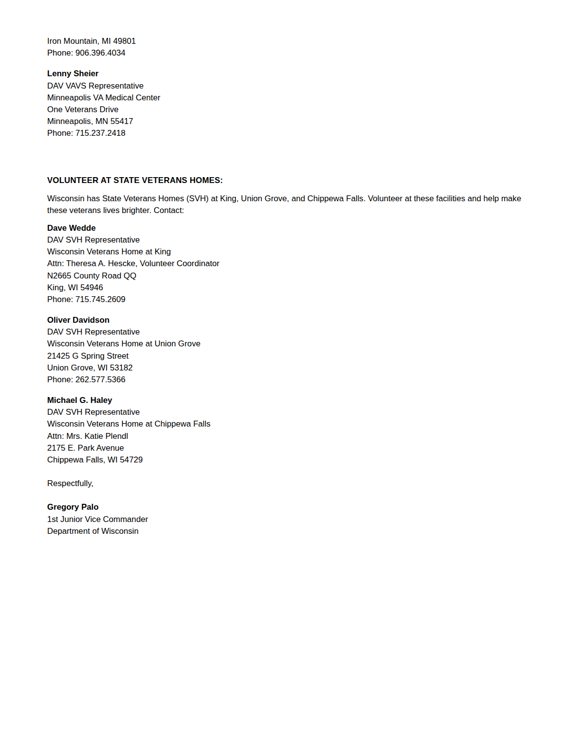Iron Mountain, MI 49801
Phone: 906.396.4034
Lenny Sheier
DAV VAVS Representative
Minneapolis VA Medical Center
One Veterans Drive
Minneapolis, MN 55417
Phone: 715.237.2418
Volunteer at State Veterans Homes:
Wisconsin has State Veterans Homes (SVH) at King, Union Grove, and Chippewa Falls. Volunteer at these facilities and help make these veterans lives brighter. Contact:
Dave Wedde
DAV SVH Representative
Wisconsin Veterans Home at King
Attn: Theresa A. Hescke, Volunteer Coordinator
N2665 County Road QQ
King, WI 54946
Phone: 715.745.2609
Oliver Davidson
DAV SVH Representative
Wisconsin Veterans Home at Union Grove
21425 G Spring Street
Union Grove, WI 53182
Phone: 262.577.5366
Michael G. Haley
DAV SVH Representative
Wisconsin Veterans Home at Chippewa Falls
Attn: Mrs. Katie Plendl
2175 E. Park Avenue
Chippewa Falls, WI 54729
Respectfully,
Gregory Palo
1st Junior Vice Commander
Department of Wisconsin